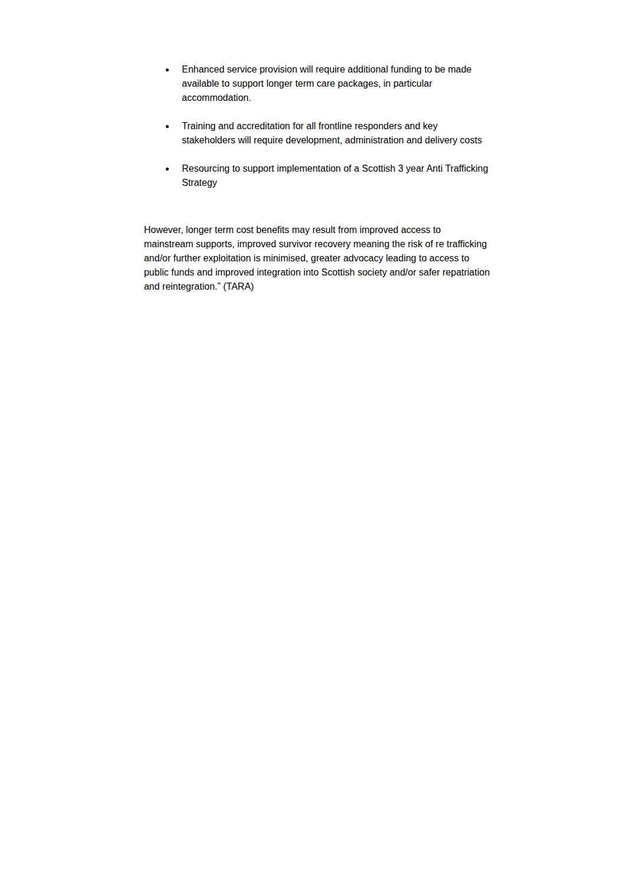Enhanced service provision will require additional funding to be made available to support longer term care packages, in particular accommodation.
Training and accreditation for all frontline responders and key stakeholders will require development, administration and delivery costs
Resourcing to support implementation of a Scottish 3 year Anti Trafficking Strategy
However, longer term cost benefits may result from improved access to mainstream supports, improved survivor recovery meaning the risk of re trafficking and/or further exploitation is minimised, greater advocacy leading to access to public funds and improved integration into Scottish society and/or safer repatriation and reintegration.” (TARA)